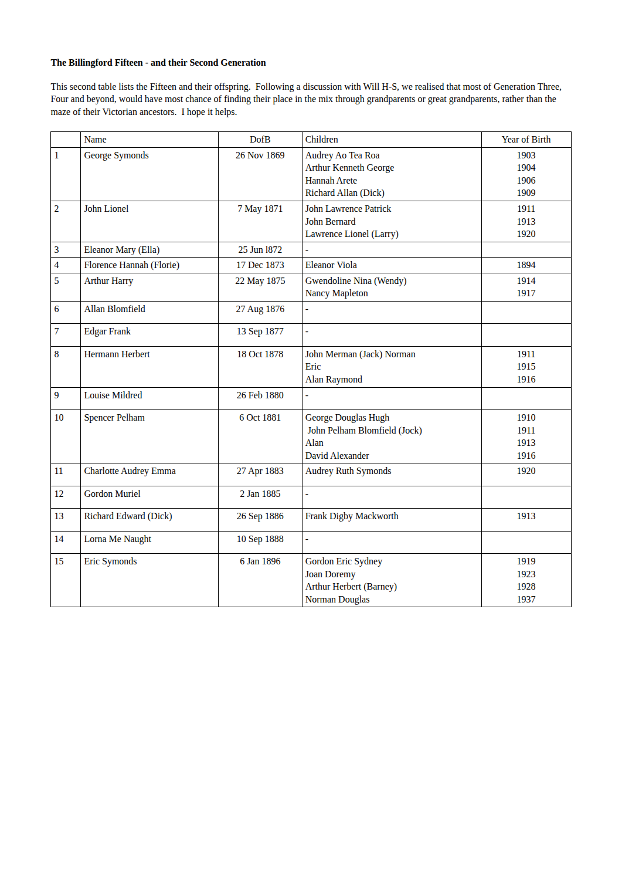The Billingford Fifteen - and their Second Generation
This second table lists the Fifteen and their offspring. Following a discussion with Will H-S, we realised that most of Generation Three, Four and beyond, would have most chance of finding their place in the mix through grandparents or great grandparents, rather than the maze of their Victorian ancestors. I hope it helps.
| | Name | DofB | Children | Year of Birth |
| --- | --- | --- | --- | --- |
| 1 | George Symonds | 26 Nov 1869 | Audrey Ao Tea Roa Arthur Kenneth George Hannah Arete Richard Allan (Dick) | 1903 1904 1906 1909 |
| 2 | John Lionel | 7 May 1871 | John Lawrence Patrick John Bernard Lawrence Lionel (Larry) | 1911 1913 1920 |
| 3 | Eleanor Mary (Ella) | 25 Jun l872 | - | |
| 4 | Florence Hannah (Florie) | 17 Dec 1873 | Eleanor Viola | 1894 |
| 5 | Arthur Harry | 22 May 1875 | Gwendoline Nina (Wendy) Nancy Mapleton | 1914 1917 |
| 6 | Allan Blomfield | 27 Aug 1876 | - | |
| 7 | Edgar Frank | 13 Sep 1877 | - | |
| 8 | Hermann Herbert | 18 Oct 1878 | John Merman (Jack) Norman Eric Alan Raymond | 1911 1915 1916 |
| 9 | Louise Mildred | 26 Feb 1880 | - | |
| 10 | Spencer Pelham | 6 Oct 1881 | George Douglas Hugh John Pelham Blomfield (Jock) Alan David Alexander | 1910 1911 1913 1916 |
| 11 | Charlotte Audrey Emma | 27 Apr 1883 | Audrey Ruth Symonds | 1920 |
| 12 | Gordon Muriel | 2 Jan 1885 | - | |
| 13 | Richard Edward (Dick) | 26 Sep 1886 | Frank Digby Mackworth | 1913 |
| 14 | Lorna Me Naught | 10 Sep 1888 | - | |
| 15 | Eric Symonds | 6 Jan 1896 | Gordon Eric Sydney Joan Doremy Arthur Herbert (Barney) Norman Douglas | 1919 1923 1928 1937 |